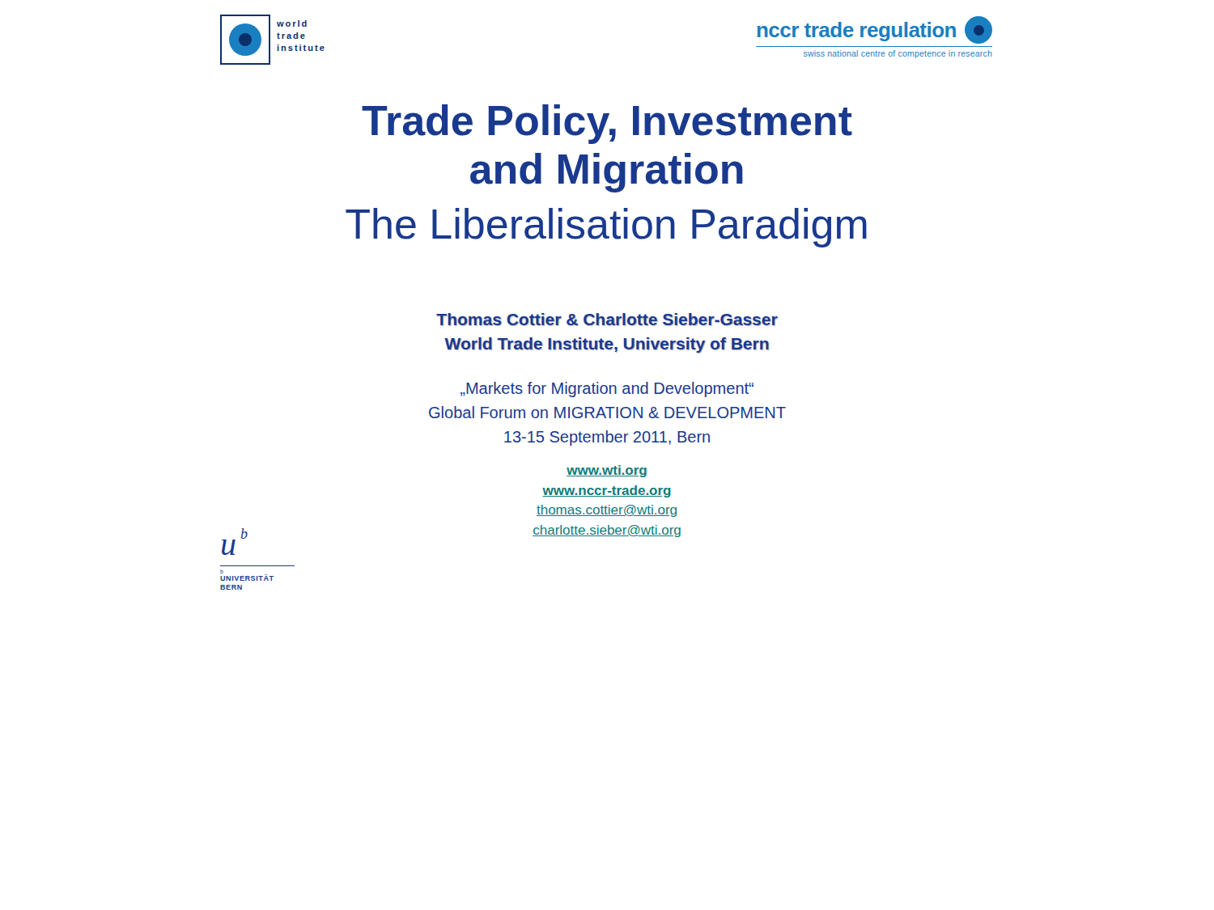world
trade
institute
nccr trade regulation
swiss national centre of competence in research
Trade Policy, Investment
and Migration
The Liberalisation Paradigm
Thomas Cottier & Charlotte Sieber-Gasser
World Trade Institute, University of Bern
„Markets for Migration and Development“
Global Forum on MIGRATION & DEVELOPMENT
13-15 September 2011, Bern
www.wti.org
www.nccr-trade.org
thomas.cottier@wti.org
charlotte.sieber@wti.org
ub
b
UNIVERSITÄT
BERN